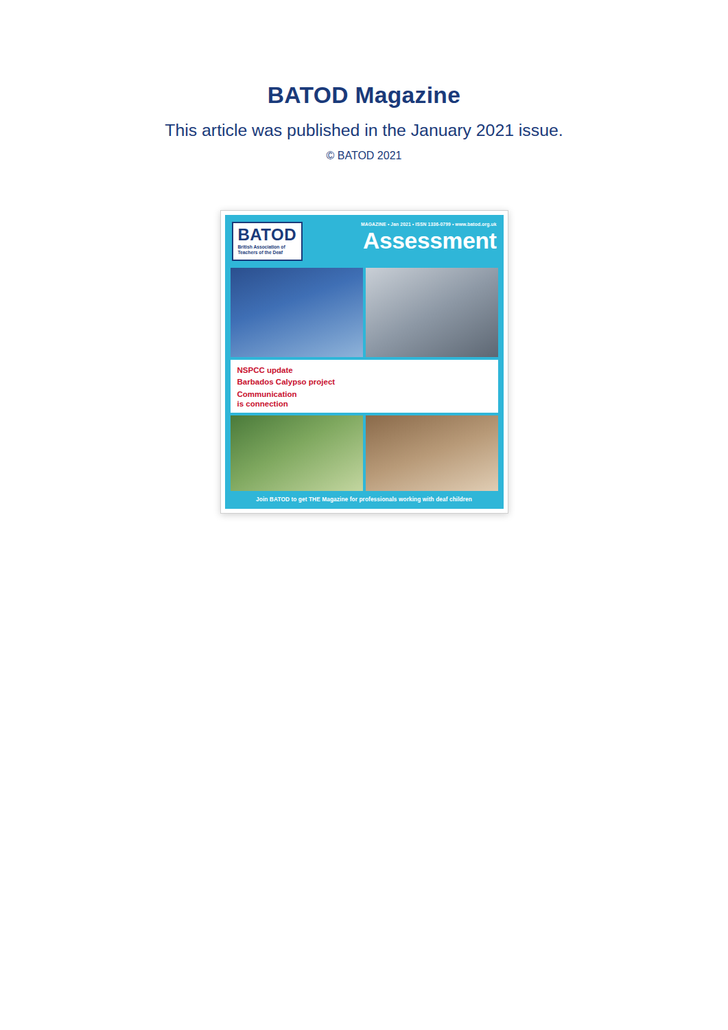BATOD Magazine
This article was published in the January 2021 issue.
© BATOD 2021
BATOD British Association of
Teachers of the Deaf
MAGAZINE • Jan 2021 • ISSN 1336-0799 • www.batod.org.uk
Assessment
NSPCC update
Barbados Calypso project
Communication
is connection
Join BATOD to get THE Magazine for professionals working with deaf children